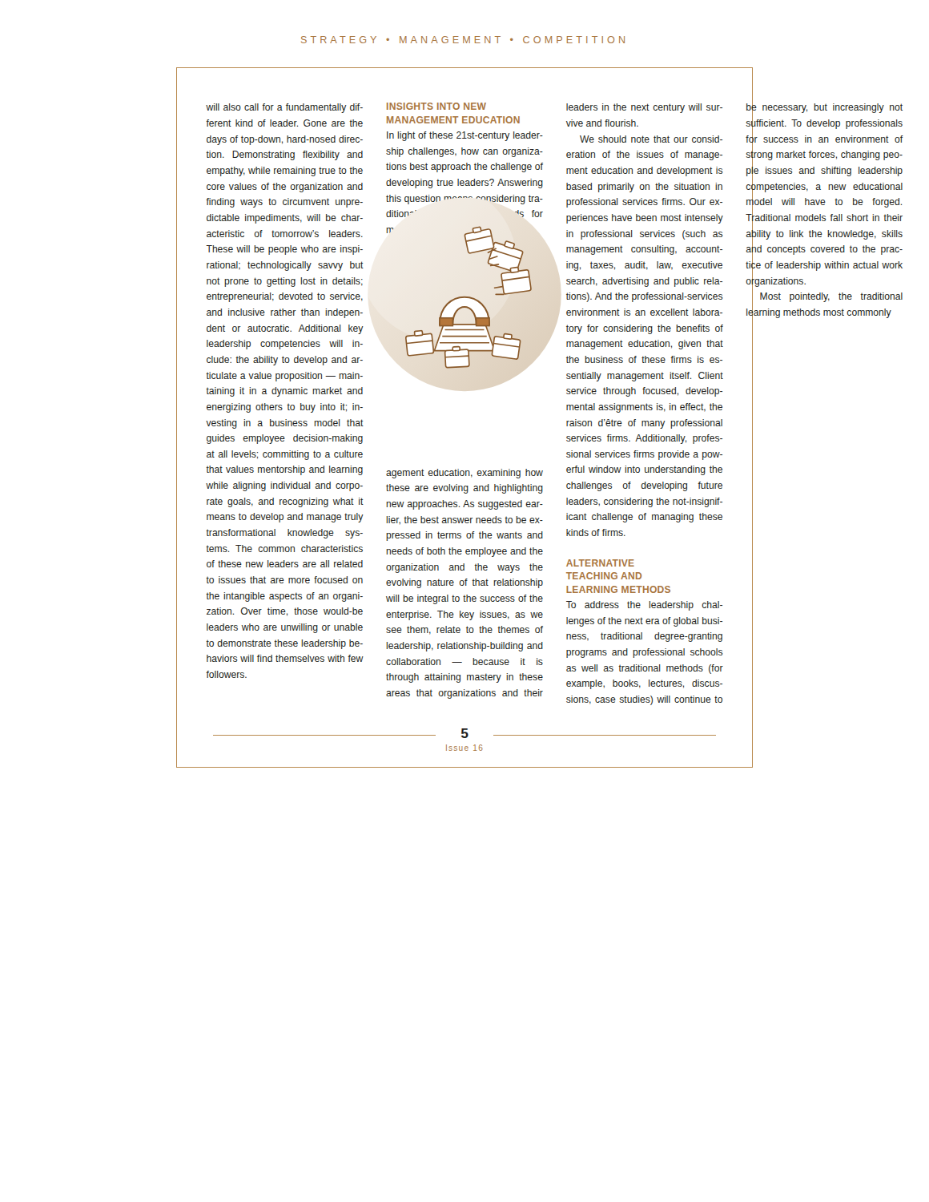Strategy • Management • Competition
will also call for a fundamentally different kind of leader. Gone are the days of top-down, hard-nosed direction. Demonstrating flexibility and empathy, while remaining true to the core values of the organization and finding ways to circumvent unpredictable impediments, will be characteristic of tomorrow’s leaders. These will be people who are inspirational; technologically savvy but not prone to getting lost in details; entrepreneurial; devoted to service, and inclusive rather than independent or autocratic. Additional key leadership competencies will include: the ability to develop and articulate a value proposition — maintaining it in a dynamic market and energizing others to buy into it; investing in a business model that guides employee decision-making at all levels; committing to a culture that values mentorship and learning while aligning individual and corporate goals, and recognizing what it means to develop and manage truly transformational knowledge systems. The common characteristics of these new leaders are all related to issues that are more focused on the intangible aspects of an organization. Over time, those would-be leaders who are unwilling or unable to demonstrate these leadership behaviors will find themselves with few followers.
Insights into New
Management Education
In light of these 21st-century leadership challenges, how can organizations best approach the challenge of developing true leaders? Answering this question means considering traditional models and methods for man-
agement education, examining how these are evolving and highlighting new approaches. As suggested earlier, the best answer needs to be expressed in terms of the wants and needs of both the employee and the organization and the ways the evolving nature of that relationship will be integral to the success of the enterprise. The key issues, as we see them, relate to the themes of leadership, relationship-building and collaboration — because it is through attaining mastery in these areas that organizations and their leaders in the next century will survive and flourish.
We should note that our consideration of the issues of management education and development is based primarily on the situation in professional services firms. Our experiences have been most intensely in professional services (such as management consulting, accounting, taxes, audit, law, executive search, advertising and public relations). And the professional-services environment is an excellent laboratory for considering the benefits of management education, given that the business of these firms is essentially management itself. Client service through focused, developmental assignments is, in effect, the raison d’être of many professional services firms. Additionally, professional services firms provide a powerful window into understanding the challenges of developing future leaders, considering the not-insignificant challenge of managing these kinds of firms.
Alternative
Teaching and
Learning Methods
To address the leadership challenges of the next era of global business, traditional degree-granting programs and professional schools as well as traditional methods (for example, books, lectures, discussions, case studies) will continue to be necessary, but increasingly not sufficient. To develop professionals for success in an environment of strong market forces, changing people issues and shifting leadership competencies, a new educational model will have to be forged. Traditional models fall short in their ability to link the knowledge, skills and concepts covered to the practice of leadership within actual work organizations.
Most pointedly, the traditional learning methods most commonly
5
Issue 16